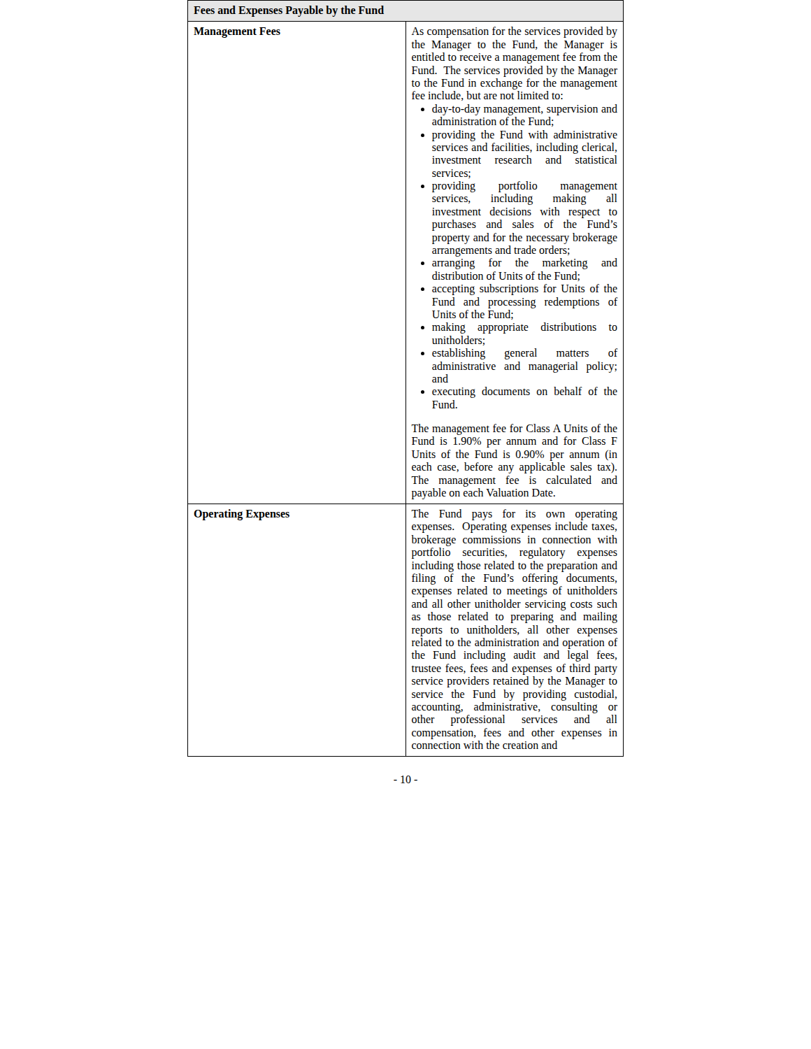| Fees and Expenses Payable by the Fund |
| --- |
| Management Fees | As compensation for the services provided by the Manager to the Fund, the Manager is entitled to receive a management fee from the Fund. The services provided by the Manager to the Fund in exchange for the management fee include, but are not limited to: day-to-day management, supervision and administration of the Fund; providing the Fund with administrative services and facilities, including clerical, investment research and statistical services; providing portfolio management services, including making all investment decisions with respect to purchases and sales of the Fund’s property and for the necessary brokerage arrangements and trade orders; arranging for the marketing and distribution of Units of the Fund; accepting subscriptions for Units of the Fund and processing redemptions of Units of the Fund; making appropriate distributions to unitholders; establishing general matters of administrative and managerial policy; and executing documents on behalf of the Fund. The management fee for Class A Units of the Fund is 1.90% per annum and for Class F Units of the Fund is 0.90% per annum (in each case, before any applicable sales tax). The management fee is calculated and payable on each Valuation Date. |
| Operating Expenses | The Fund pays for its own operating expenses. Operating expenses include taxes, brokerage commissions in connection with portfolio securities, regulatory expenses including those related to the preparation and filing of the Fund’s offering documents, expenses related to meetings of unitholders and all other unitholder servicing costs such as those related to preparing and mailing reports to unitholders, all other expenses related to the administration and operation of the Fund including audit and legal fees, trustee fees, fees and expenses of third party service providers retained by the Manager to service the Fund by providing custodial, accounting, administrative, consulting or other professional services and all compensation, fees and other expenses in connection with the creation and |
- 10 -